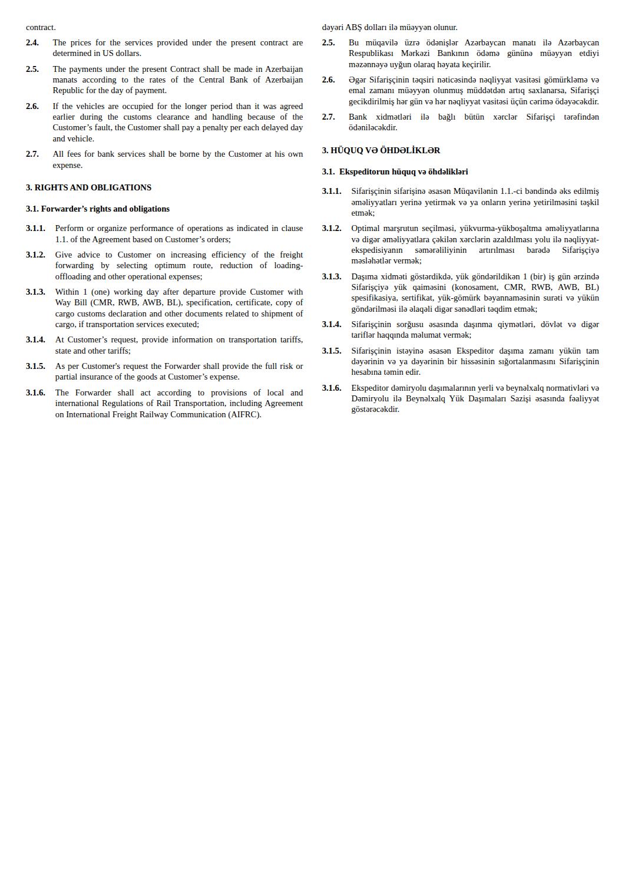contract.
2.4.
The prices for the services provided under the present contract are determined in US dollars.
2.5.
The payments under the present Contract shall be made in Azerbaijan manats according to the rates of the Central Bank of Azerbaijan Republic for the day of payment.
2.6.
If the vehicles are occupied for the longer period than it was agreed earlier during the customs clearance and handling because of the Customer’s fault, the Customer shall pay a penalty per each delayed day and vehicle.
2.7.
All fees for bank services shall be borne by the Customer at his own expense.
3. RIGHTS AND OBLIGATIONS
3.1. Forwarder’s rights and obligations
3.1.1.
Perform or organize performance of operations as indicated in clause 1.1. of the Agreement based on Customer’s orders;
3.1.2.
Give advice to Customer on increasing efficiency of the freight forwarding by selecting optimum route, reduction of loading-offloading and other operational expenses;
3.1.3.
Within 1 (one) working day after departure provide Customer with Way Bill (CMR, RWB, AWB, BL), specification, certificate, copy of cargo customs declaration and other documents related to shipment of cargo, if transportation services executed;
3.1.4.
At Customer’s request, provide information on transportation tariffs, state and other tariffs;
3.1.5.
As per Customer's request the Forwarder shall provide the full risk or partial insurance of the goods at Customer’s expense.
3.1.6.
The Forwarder shall act according to provisions of local and international Regulations of Rail Transportation, including Agreement on International Freight Railway Communication (AIFRC).
dəyəri ABŞ dolları ilə müəyyən olunur.
2.5.
Bu müqavilə üzrə ödənişlər Azərbaycan manatı ilə Azərbaycan Respublikası Mərkəzi Bankının ödəmə gününə müəyyən etdiyi məzənnəyə uyğun olaraq həyata keçirilir.
2.6.
Əgər Sifarişçinin təqsiri nəticəsində nəqliyyat vasitəsi gömürkləmə və emal zamanı müəyyən olunmuş müddətdən artıq saxlanarsa, Sifarişçi gecikdirilmiş hər gün və hər nəqliyyat vasitəsi üçün cərimə ödəyəcəkdir.
2.7.
Bank xidmətləri ilə bağlı bütün xərclər Sifarişçi tərəfindən ödəniləcəkdir.
3. HÜQUQ VƏ ÖHDƏLİKLƏR
3.1. Ekspeditorun hüquq və öhdəlikləri
3.1.1.
Sifarişçinin sifarişinə əsasən Müqavilənin 1.1.-ci bəndində əks edilmiş əməliyyatları yerinə yetirmək və ya onların yerinə yetirilməsini təşkil etmək;
3.1.2.
Optimal marşrutun seçilməsi, yükvurma-yükboşaltma əməliyyatlarına və digər əməliyyatlara çəkilən xərclərin azaldılması yolu ilə nəqliyyat-ekspedisiyanın səmərəliliyinin artırılması barədə Sifarişçiyə məsləhətlər vermək;
3.1.3.
Daşıma xidməti göstərdikdə, yük göndərildikən 1 (bir) iş gün ərzində Sifarişçiyə yük qaiməsini (konosament, CMR, RWB, AWB, BL) spesifikasiya, sertifikat, yük-gömürk bəyannaməsinin surəti və yükün göndərilməsi ilə əlaqəli digər sənədləri təqdim etmək;
3.1.4.
Sifarişçinin sorğusu əsasında daşınma qiymətləri, dövlət və digər tariflər haqqında məlumat vermək;
3.1.5.
Sifarişçinin istəyinə əsasən Ekspeditor daşıma zamanı yükün tam dəyərinin və ya dəyərinin bir hissəsinin sığortalanmasını Sifarişçinin hesabına təmin edir.
3.1.6.
Ekspeditor dəmiryolu daşımalarının yerli və beynəlxalq normativləri və Dəmiryolu ilə Beynəlxalq Yük Daşımaları Sazişi əsasında fəaliyyət göstərəcəkdir.